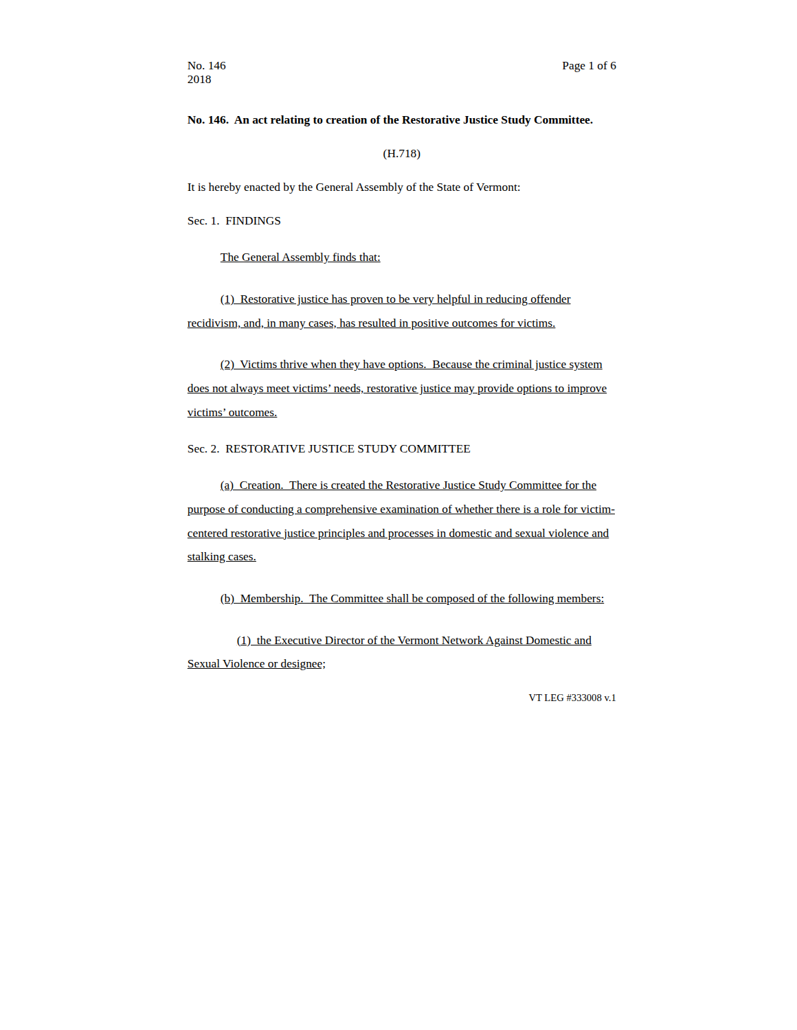No. 146
2018
Page 1 of 6
No. 146. An act relating to creation of the Restorative Justice Study Committee.
(H.718)
It is hereby enacted by the General Assembly of the State of Vermont:
Sec. 1. FINDINGS
The General Assembly finds that:
(1) Restorative justice has proven to be very helpful in reducing offender recidivism, and, in many cases, has resulted in positive outcomes for victims.
(2) Victims thrive when they have options. Because the criminal justice system does not always meet victims’ needs, restorative justice may provide options to improve victims’ outcomes.
Sec. 2. RESTORATIVE JUSTICE STUDY COMMITTEE
(a) Creation. There is created the Restorative Justice Study Committee for the purpose of conducting a comprehensive examination of whether there is a role for victim-centered restorative justice principles and processes in domestic and sexual violence and stalking cases.
(b) Membership. The Committee shall be composed of the following members:
(1) the Executive Director of the Vermont Network Against Domestic and Sexual Violence or designee;
VT LEG #333008 v.1